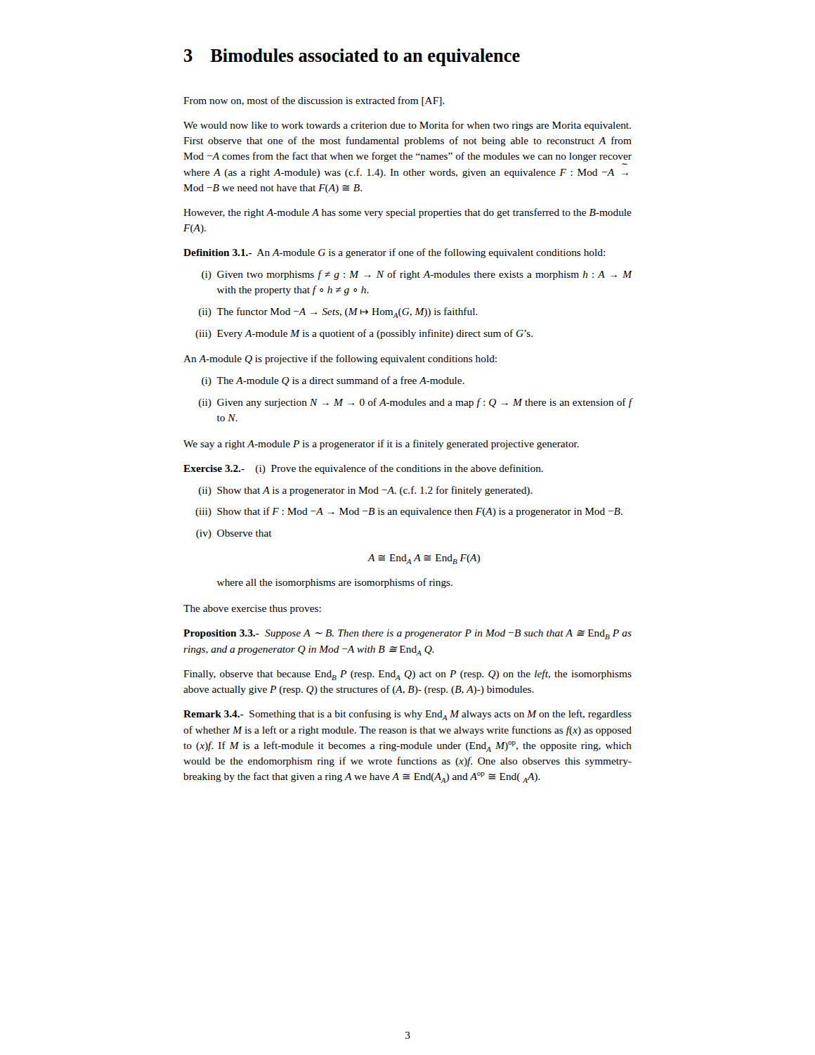3 Bimodules associated to an equivalence
From now on, most of the discussion is extracted from [AF].
We would now like to work towards a criterion due to Morita for when two rings are Morita equivalent. First observe that one of the most fundamental problems of not being able to reconstruct A from Mod −A comes from the fact that when we forget the “names” of the modules we can no longer recover where A (as a right A-module) was (c.f. 1.4). In other words, given an equivalence F : Mod −A ∼→ Mod −B we need not have that F(A) ≅ B.
However, the right A-module A has some very special properties that do get transferred to the B-module F(A).
Definition 3.1.- An A-module G is a generator if one of the following equivalent conditions hold:
(i) Given two morphisms f ≠ g : M → N of right A-modules there exists a morphism h : A → M with the property that f ∘ h ≠ g ∘ h.
(ii) The functor Mod −A → Sets, (M ↦ HomA(G, M)) is faithful.
(iii) Every A-module M is a quotient of a (possibly infinite) direct sum of G’s.
An A-module Q is projective if the following equivalent conditions hold:
(i) The A-module Q is a direct summand of a free A-module.
(ii) Given any surjection N → M → 0 of A-modules and a map f : Q → M there is an extension of f to N.
We say a right A-module P is a progenerator if it is a finitely generated projective generator.
Exercise 3.2.- (i) Prove the equivalence of the conditions in the above definition.
(ii) Show that A is a progenerator in Mod −A. (c.f. 1.2 for finitely generated).
(iii) Show that if F : Mod −A → Mod −B is an equivalence then F(A) is a progenerator in Mod −B.
(iv) Observe that
A ≅ EndA A ≅ EndB F(A)
where all the isomorphisms are isomorphisms of rings.
The above exercise thus proves:
Proposition 3.3.- Suppose A ∼ B. Then there is a progenerator P in Mod −B such that A ≅ EndB P as rings, and a progenerator Q in Mod −A with B ≅ EndA Q.
Finally, observe that because EndB P (resp. EndA Q) act on P (resp. Q) on the left, the isomorphisms above actually give P (resp. Q) the structures of (A, B)- (resp. (B, A)-) bimodules.
Remark 3.4.- Something that is a bit confusing is why EndA M always acts on M on the left, regardless of whether M is a left or a right module. The reason is that we always write functions as f(x) as opposed to (x)f. If M is a left-module it becomes a ring-module under (EndA M)op, the opposite ring, which would be the endomorphism ring if we wrote functions as (x)f. One also observes this symmetry-breaking by the fact that given a ring A we have A ≅ End(AA) and Aop ≅ End( AA).
3